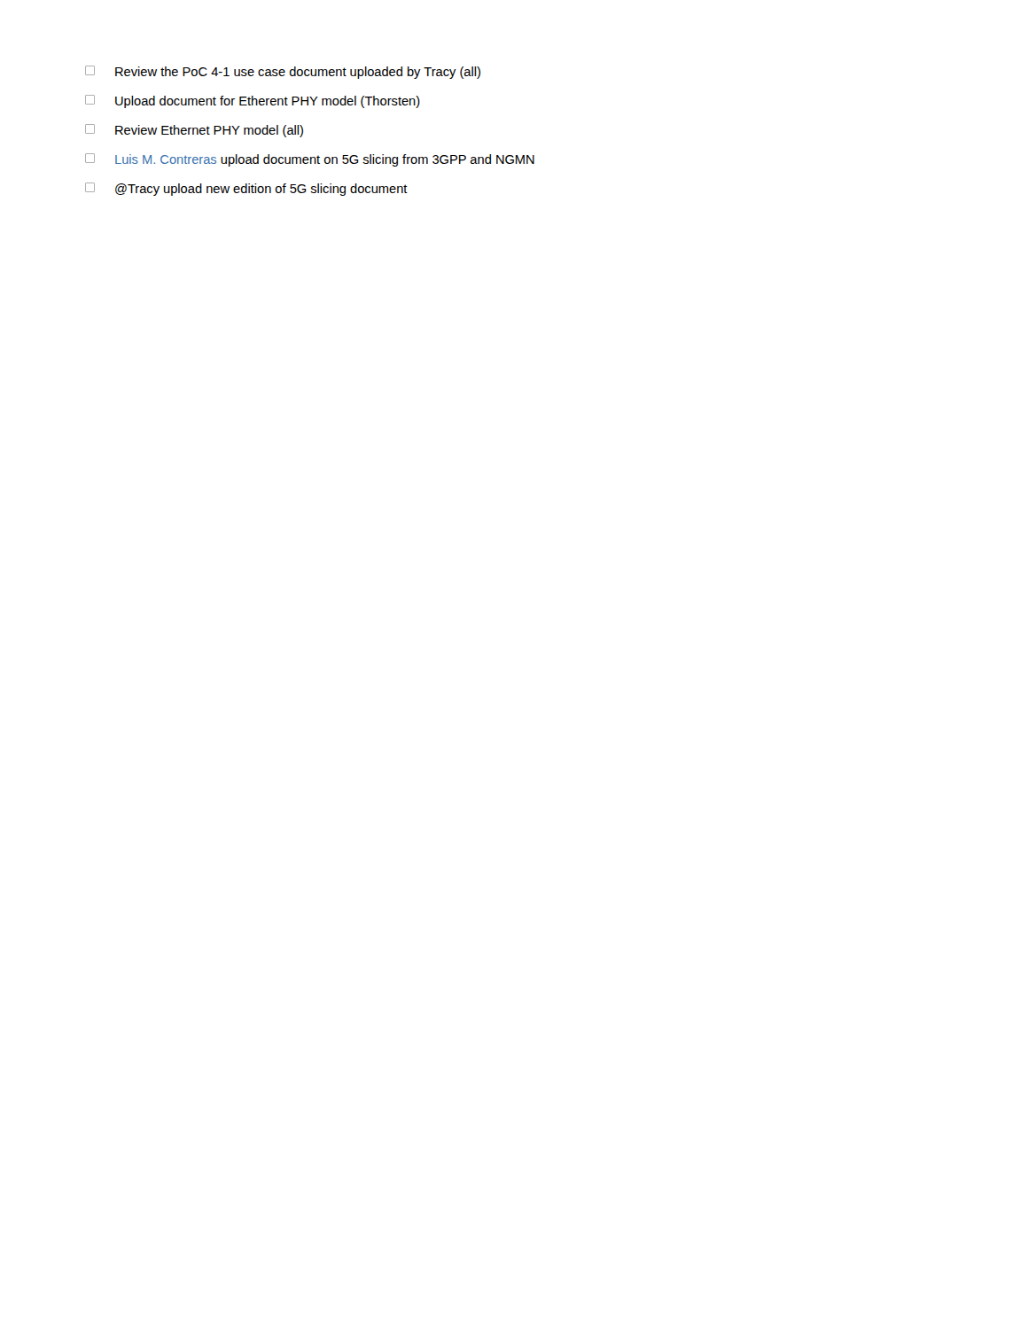Review the PoC 4-1 use case document uploaded by Tracy (all)
Upload document for Etherent PHY model (Thorsten)
Review Ethernet PHY model (all)
Luis M. Contreras upload document on 5G slicing from 3GPP and NGMN
@Tracy upload new edition of 5G slicing document